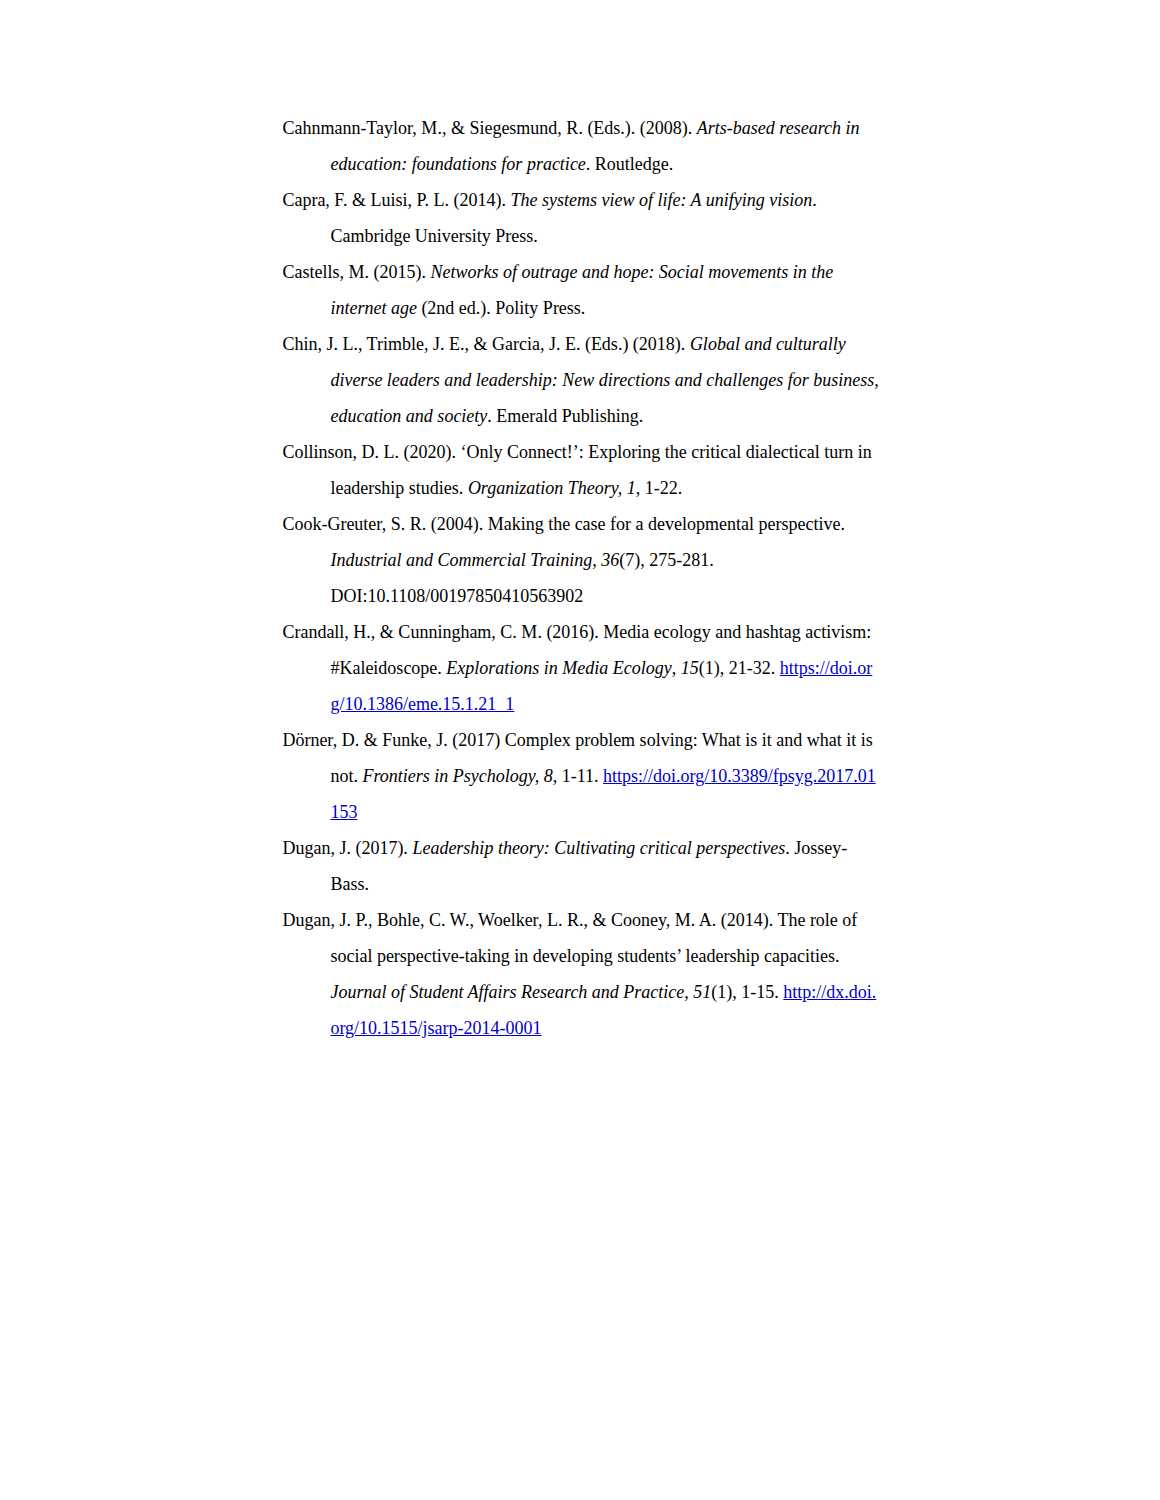Cahnmann-Taylor, M., & Siegesmund, R. (Eds.). (2008). Arts-based research in education: foundations for practice. Routledge.
Capra, F. & Luisi, P. L. (2014). The systems view of life: A unifying vision. Cambridge University Press.
Castells, M. (2015). Networks of outrage and hope: Social movements in the internet age (2nd ed.). Polity Press.
Chin, J. L., Trimble, J. E., & Garcia, J. E. (Eds.) (2018). Global and culturally diverse leaders and leadership: New directions and challenges for business, education and society. Emerald Publishing.
Collinson, D. L. (2020). ‘Only Connect!’: Exploring the critical dialectical turn in leadership studies. Organization Theory, 1, 1-22.
Cook-Greuter, S. R. (2004). Making the case for a developmental perspective. Industrial and Commercial Training, 36(7), 275-281. DOI:10.1108/00197850410563902
Crandall, H., & Cunningham, C. M. (2016). Media ecology and hashtag activism: #Kaleidoscope. Explorations in Media Ecology, 15(1), 21-32. https://doi.org/10.1386/eme.15.1.21_1
Dörner, D. & Funke, J. (2017) Complex problem solving: What is it and what it is not. Frontiers in Psychology, 8, 1-11. https://doi.org/10.3389/fpsyg.2017.01153
Dugan, J. (2017). Leadership theory: Cultivating critical perspectives. Jossey-Bass.
Dugan, J. P., Bohle, C. W., Woelker, L. R., & Cooney, M. A. (2014). The role of social perspective-taking in developing students’ leadership capacities. Journal of Student Affairs Research and Practice, 51(1), 1-15. http://dx.doi.org/10.1515/jsarp-2014-0001